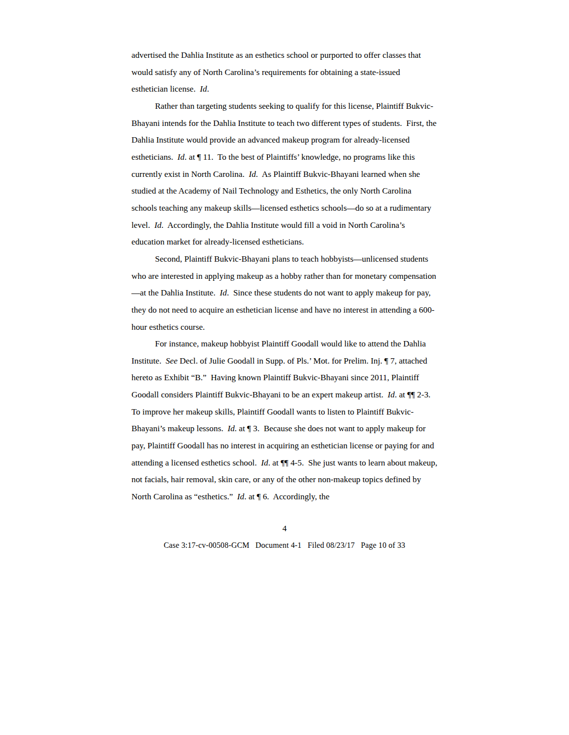advertised the Dahlia Institute as an esthetics school or purported to offer classes that would satisfy any of North Carolina’s requirements for obtaining a state-issued esthetician license. Id.
Rather than targeting students seeking to qualify for this license, Plaintiff Bukvic-Bhayani intends for the Dahlia Institute to teach two different types of students. First, the Dahlia Institute would provide an advanced makeup program for already-licensed estheticians. Id. at ¶ 11. To the best of Plaintiffs’ knowledge, no programs like this currently exist in North Carolina. Id. As Plaintiff Bukvic-Bhayani learned when she studied at the Academy of Nail Technology and Esthetics, the only North Carolina schools teaching any makeup skills—licensed esthetics schools—do so at a rudimentary level. Id. Accordingly, the Dahlia Institute would fill a void in North Carolina’s education market for already-licensed estheticians.
Second, Plaintiff Bukvic-Bhayani plans to teach hobbyists—unlicensed students who are interested in applying makeup as a hobby rather than for monetary compensation—at the Dahlia Institute. Id. Since these students do not want to apply makeup for pay, they do not need to acquire an esthetician license and have no interest in attending a 600-hour esthetics course.
For instance, makeup hobbyist Plaintiff Goodall would like to attend the Dahlia Institute. See Decl. of Julie Goodall in Supp. of Pls.’ Mot. for Prelim. Inj. ¶ 7, attached hereto as Exhibit “B.” Having known Plaintiff Bukvic-Bhayani since 2011, Plaintiff Goodall considers Plaintiff Bukvic-Bhayani to be an expert makeup artist. Id. at ¶¶ 2-3. To improve her makeup skills, Plaintiff Goodall wants to listen to Plaintiff Bukvic-Bhayani’s makeup lessons. Id. at ¶ 3. Because she does not want to apply makeup for pay, Plaintiff Goodall has no interest in acquiring an esthetician license or paying for and attending a licensed esthetics school. Id. at ¶¶ 4-5. She just wants to learn about makeup, not facials, hair removal, skin care, or any of the other non-makeup topics defined by North Carolina as “esthetics.” Id. at ¶ 6. Accordingly, the
4
Case 3:17-cv-00508-GCM Document 4-1 Filed 08/23/17 Page 10 of 33